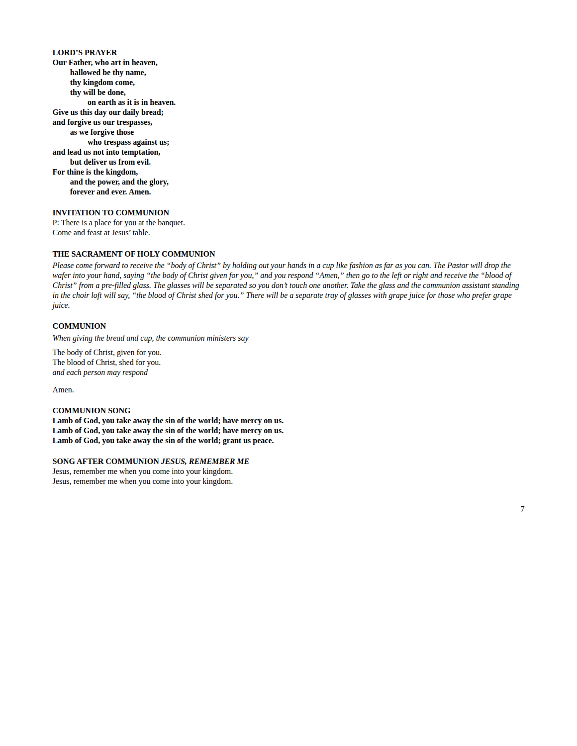Lord’s Prayer
Our Father, who art in heaven,
hallowed be thy name,
thy kingdom come,
thy will be done,
on earth as it is in heaven.
Give us this day our daily bread;
and forgive us our trespasses,
as we forgive those
who trespass against us;
and lead us not into temptation,
but deliver us from evil.
For thine is the kingdom,
and the power, and the glory,
forever and ever. Amen.
Invitation to Communion
P: There is a place for you at the banquet.
Come and feast at Jesus’ table.
The Sacrament of Holy Communion
Please come forward to receive the “body of Christ” by holding out your hands in a cup like fashion as far as you can. The Pastor will drop the wafer into your hand, saying “the body of Christ given for you,” and you respond “Amen,” then go to the left or right and receive the “blood of Christ” from a pre-filled glass. The glasses will be separated so you don’t touch one another. Take the glass and the communion assistant standing in the choir loft will say, “the blood of Christ shed for you.” There will be a separate tray of glasses with grape juice for those who prefer grape juice.
Communion
When giving the bread and cup, the communion ministers say
The body of Christ, given for you.
The blood of Christ, shed for you.
and each person may respond
Amen.
Communion Song
Lamb of God, you take away the sin of the world; have mercy on us.
Lamb of God, you take away the sin of the world; have mercy on us.
Lamb of God, you take away the sin of the world; grant us peace.
Song After Communion Jesus, Remember Me
Jesus, remember me when you come into your kingdom.
Jesus, remember me when you come into your kingdom.
7